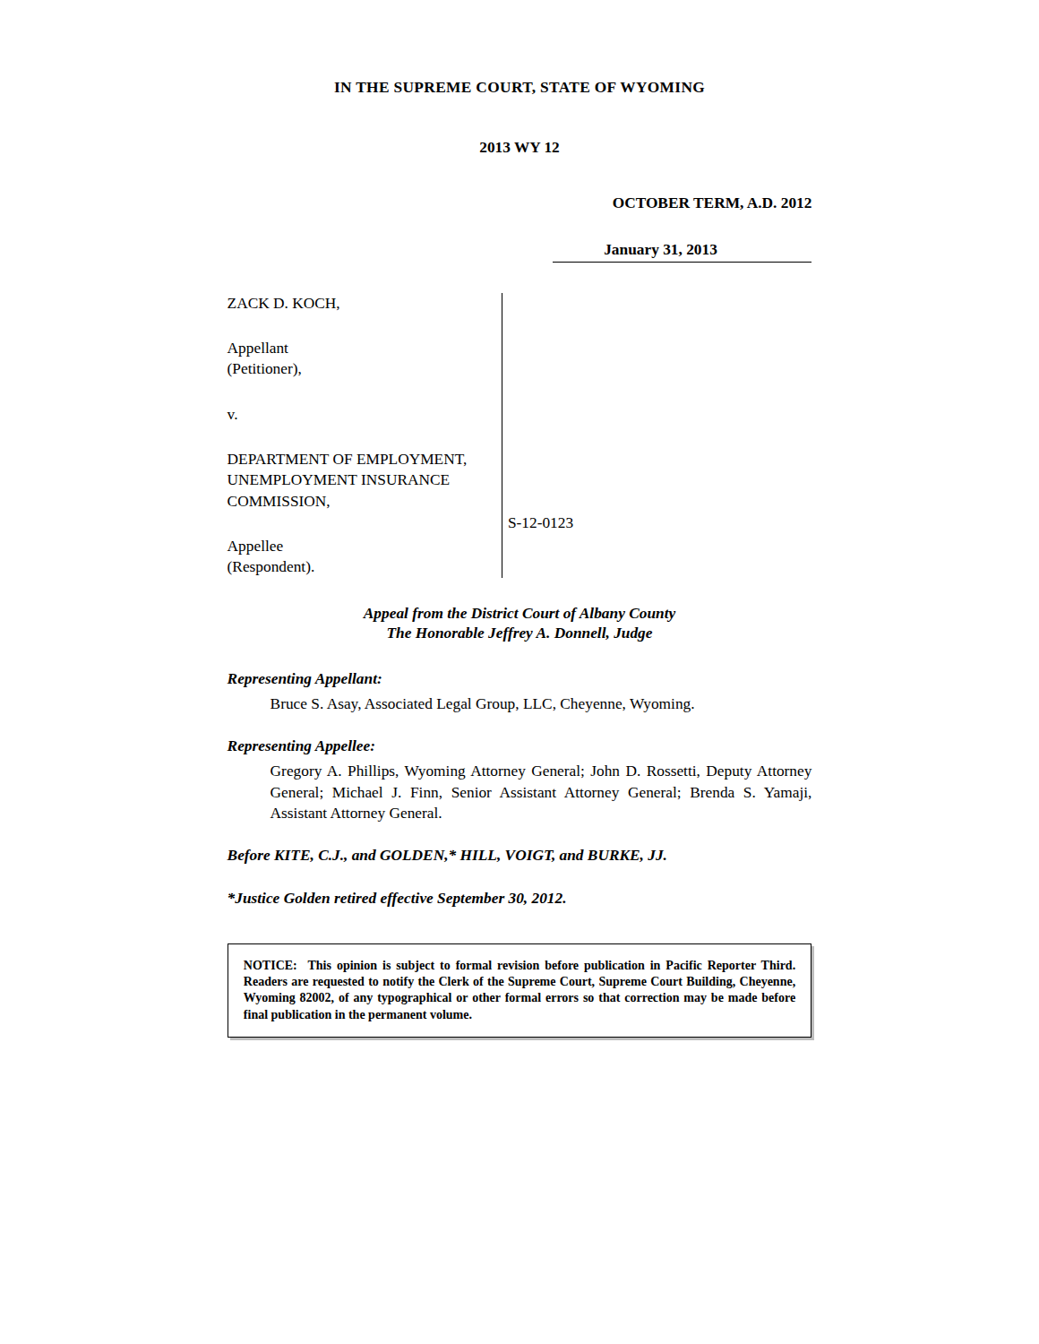IN THE SUPREME COURT, STATE OF WYOMING
2013 WY 12
OCTOBER TERM, A.D. 2012
January 31, 2013
| ZACK D. KOCH, Appellant (Petitioner), v. DEPARTMENT OF EMPLOYMENT, UNEMPLOYMENT INSURANCE COMMISSION, Appellee (Respondent). | | S-12-0123 |
Appeal from the District Court of Albany County
The Honorable Jeffrey A. Donnell, Judge
Representing Appellant:
Bruce S. Asay, Associated Legal Group, LLC, Cheyenne, Wyoming.
Representing Appellee:
Gregory A. Phillips, Wyoming Attorney General; John D. Rossetti, Deputy Attorney General; Michael J. Finn, Senior Assistant Attorney General; Brenda S. Yamaji, Assistant Attorney General.
Before KITE, C.J., and GOLDEN,* HILL, VOIGT, and BURKE, JJ.
*Justice Golden retired effective September 30, 2012.
NOTICE: This opinion is subject to formal revision before publication in Pacific Reporter Third. Readers are requested to notify the Clerk of the Supreme Court, Supreme Court Building, Cheyenne, Wyoming 82002, of any typographical or other formal errors so that correction may be made before final publication in the permanent volume.